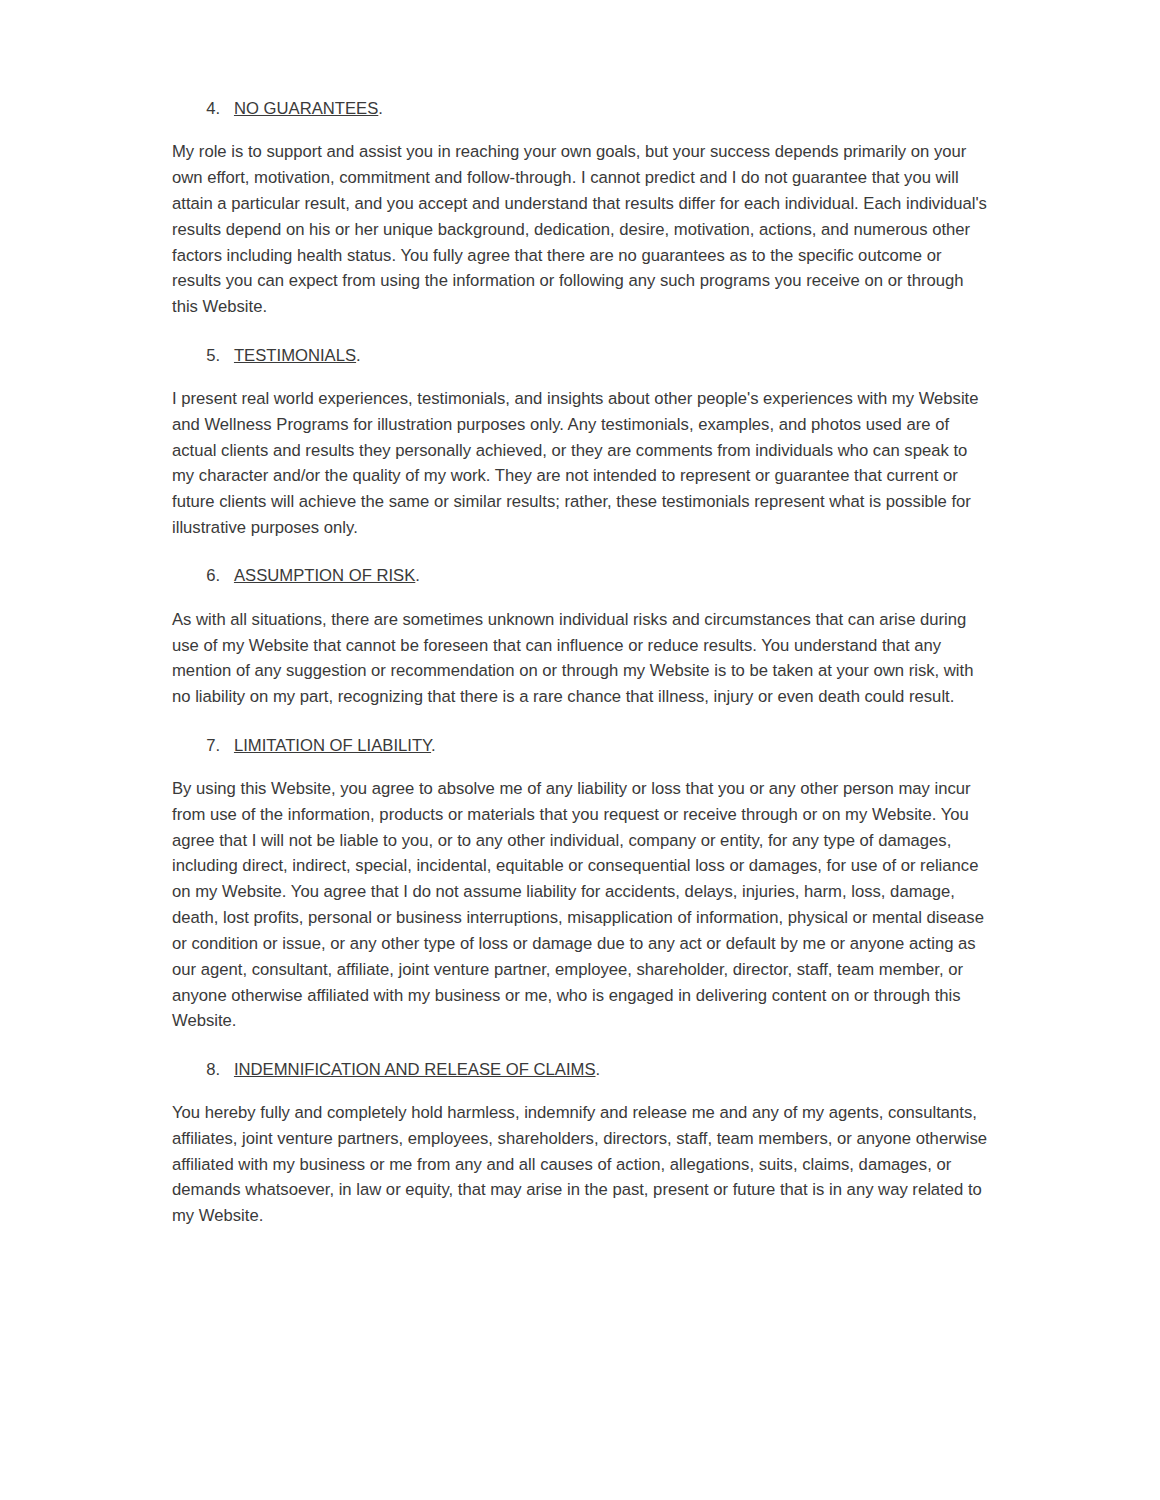NO GUARANTEES.
My role is to support and assist you in reaching your own goals, but your success depends primarily on your own effort, motivation, commitment and follow-through. I cannot predict and I do not guarantee that you will attain a particular result, and you accept and understand that results differ for each individual. Each individual's results depend on his or her unique background, dedication, desire, motivation, actions, and numerous other factors including health status. You fully agree that there are no guarantees as to the specific outcome or results you can expect from using the information or following any such programs you receive on or through this Website.
TESTIMONIALS.
I present real world experiences, testimonials, and insights about other people's experiences with my Website and Wellness Programs for illustration purposes only. Any testimonials, examples, and photos used are of actual clients and results they personally achieved, or they are comments from individuals who can speak to my character and/or the quality of my work. They are not intended to represent or guarantee that current or future clients will achieve the same or similar results; rather, these testimonials represent what is possible for illustrative purposes only.
ASSUMPTION OF RISK.
As with all situations, there are sometimes unknown individual risks and circumstances that can arise during use of my Website that cannot be foreseen that can influence or reduce results. You understand that any mention of any suggestion or recommendation on or through my Website is to be taken at your own risk, with no liability on my part, recognizing that there is a rare chance that illness, injury or even death could result.
LIMITATION OF LIABILITY.
By using this Website, you agree to absolve me of any liability or loss that you or any other person may incur from use of the information, products or materials that you request or receive through or on my Website. You agree that I will not be liable to you, or to any other individual, company or entity, for any type of damages, including direct, indirect, special, incidental, equitable or consequential loss or damages, for use of or reliance on my Website. You agree that I do not assume liability for accidents, delays, injuries, harm, loss, damage, death, lost profits, personal or business interruptions, misapplication of information, physical or mental disease or condition or issue, or any other type of loss or damage due to any act or default by me or anyone acting as our agent, consultant, affiliate, joint venture partner, employee, shareholder, director, staff, team member, or anyone otherwise affiliated with my business or me, who is engaged in delivering content on or through this Website.
INDEMNIFICATION AND RELEASE OF CLAIMS.
You hereby fully and completely hold harmless, indemnify and release me and any of my agents, consultants, affiliates, joint venture partners, employees, shareholders, directors, staff, team members, or anyone otherwise affiliated with my business or me from any and all causes of action, allegations, suits, claims, damages, or demands whatsoever, in law or equity, that may arise in the past, present or future that is in any way related to my Website.